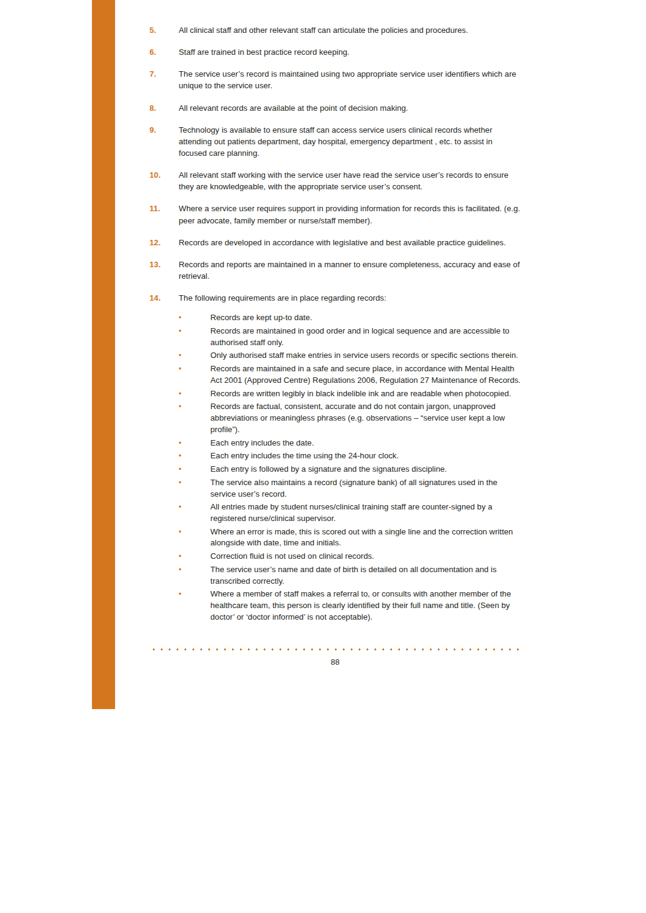All clinical staff and other relevant staff can articulate the policies and procedures.
Staff are trained in best practice record keeping.
The service user’s record is maintained using two appropriate service user identifiers which are unique to the service user.
All relevant records are available at the point of decision making.
Technology is available to ensure staff can access service users clinical records whether attending out patients department, day hospital, emergency department , etc. to assist in focused care planning.
All relevant staff working with the service user have read the service user’s records to ensure they are knowledgeable, with the appropriate service user’s consent.
Where a service user requires support in providing information for records this is facilitated. (e.g. peer advocate, family member or nurse/staff member).
Records are developed in accordance with legislative and best available practice guidelines.
Records and reports are maintained in a manner to ensure completeness, accuracy and ease of retrieval.
The following requirements are in place regarding records:
Records are kept up-to date.
Records are maintained in good order and in logical sequence and are accessible to authorised staff only.
Only authorised staff make entries in service users records or specific sections therein.
Records are maintained in a safe and secure place, in accordance with Mental Health Act 2001 (Approved Centre) Regulations 2006, Regulation 27 Maintenance of Records.
Records are written legibly in black indelible ink and are readable when photocopied.
Records are factual, consistent, accurate and do not contain jargon, unapproved abbreviations or meaningless phrases (e.g. observations – “service user kept a low profile”).
Each entry includes the date.
Each entry includes the time using the 24-hour clock.
Each entry is followed by a signature and the signatures discipline.
The service also maintains a record (signature bank) of all signatures used in the service user’s record.
All entries made by student nurses/clinical training staff are counter-signed by a registered nurse/clinical supervisor.
Where an error is made, this is scored out with a single line and the correction written alongside with date, time and initials.
Correction fluid is not used on clinical records.
The service user’s name and date of birth is detailed on all documentation and is transcribed correctly.
Where a member of staff makes a referral to, or consults with another member of the healthcare team, this person is clearly identified by their full name and title. (Seen by doctor’ or ‘doctor informed’ is not acceptable).
88